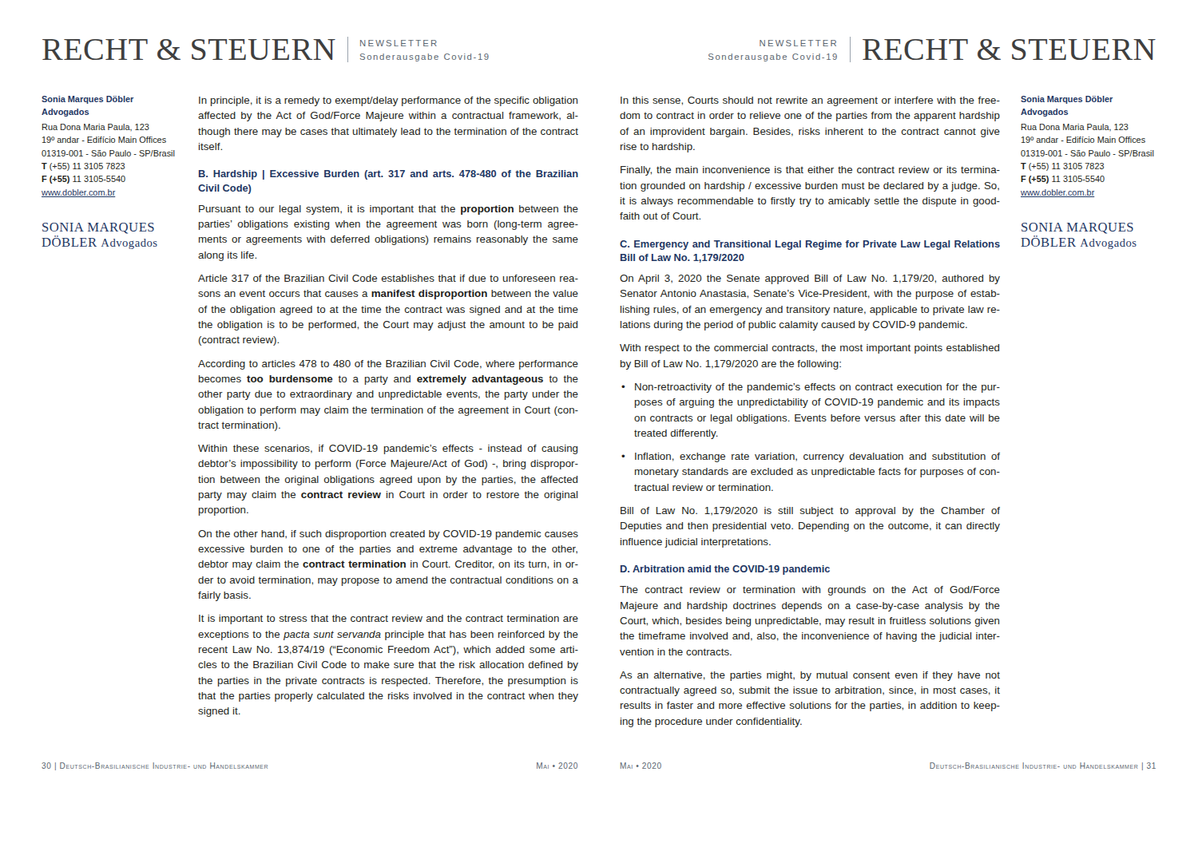RECHT & STEUERN
NEWSLETTER
Sonderausgabe Covid-19
NEWSLETTER
Sonderausgabe Covid-19
RECHT & STEUERN
Sonia Marques Döbler
Advogados
Rua Dona Maria Paula, 123
19º andar - Edifício Main Offices
01319-001 - São Paulo - SP/Brasil
T (+55) 11 3105 7823
F (+55) 11 3105-5540
www.dobler.com.br
Sonia Marques
DÖBLER Advogados
In principle, it is a remedy to exempt/delay performance of the specific obligation affected by the Act of God/Force Majeure within a contractual framework, although there may be cases that ultimately lead to the termination of the contract itself.
B. Hardship | Excessive Burden (art. 317 and arts. 478-480 of the Brazilian Civil Code)
Pursuant to our legal system, it is important that the proportion between the parties’ obligations existing when the agreement was born (long-term agreements or agreements with deferred obligations) remains reasonably the same along its life.
Article 317 of the Brazilian Civil Code establishes that if due to unforeseen reasons an event occurs that causes a manifest disproportion between the value of the obligation agreed to at the time the contract was signed and at the time the obligation is to be performed, the Court may adjust the amount to be paid (contract review).
According to articles 478 to 480 of the Brazilian Civil Code, where performance becomes too burdensome to a party and extremely advantageous to the other party due to extraordinary and unpredictable events, the party under the obligation to perform may claim the termination of the agreement in Court (contract termination).
Within these scenarios, if COVID-19 pandemic’s effects - instead of causing debtor’s impossibility to perform (Force Majeure/Act of God) -, bring disproportion between the original obligations agreed upon by the parties, the affected party may claim the contract review in Court in order to restore the original proportion.
On the other hand, if such disproportion created by COVID-19 pandemic causes excessive burden to one of the parties and extreme advantage to the other, debtor may claim the contract termination in Court. Creditor, on its turn, in order to avoid termination, may propose to amend the contractual conditions on a fairly basis.
It is important to stress that the contract review and the contract termination are exceptions to the pacta sunt servanda principle that has been reinforced by the recent Law No. 13,874/19 (“Economic Freedom Act”), which added some articles to the Brazilian Civil Code to make sure that the risk allocation defined by the parties in the private contracts is respected. Therefore, the presumption is that the parties properly calculated the risks involved in the contract when they signed it.
In this sense, Courts should not rewrite an agreement or interfere with the freedom to contract in order to relieve one of the parties from the apparent hardship of an improvident bargain. Besides, risks inherent to the contract cannot give rise to hardship.
Finally, the main inconvenience is that either the contract review or its termination grounded on hardship / excessive burden must be declared by a judge. So, it is always recommendable to firstly try to amicably settle the dispute in good-faith out of Court.
C. Emergency and Transitional Legal Regime for Private Law Legal Relations Bill of Law No. 1,179/2020
On April 3, 2020 the Senate approved Bill of Law No. 1,179/20, authored by Senator Antonio Anastasia, Senate’s Vice-President, with the purpose of establishing rules, of an emergency and transitory nature, applicable to private law relations during the period of public calamity caused by COVID-9 pandemic.
With respect to the commercial contracts, the most important points established by Bill of Law No. 1,179/2020 are the following:
Non-retroactivity of the pandemic’s effects on contract execution for the purposes of arguing the unpredictability of COVID-19 pandemic and its impacts on contracts or legal obligations. Events before versus after this date will be treated differently.
Inflation, exchange rate variation, currency devaluation and substitution of monetary standards are excluded as unpredictable facts for purposes of contractual review or termination.
Bill of Law No. 1,179/2020 is still subject to approval by the Chamber of Deputies and then presidential veto. Depending on the outcome, it can directly influence judicial interpretations.
D. Arbitration amid the COVID-19 pandemic
The contract review or termination with grounds on the Act of God/Force Majeure and hardship doctrines depends on a case-by-case analysis by the Court, which, besides being unpredictable, may result in fruitless solutions given the timeframe involved and, also, the inconvenience of having the judicial intervention in the contracts.
As an alternative, the parties might, by mutual consent even if they have not contractually agreed so, submit the issue to arbitration, since, in most cases, it results in faster and more effective solutions for the parties, in addition to keeping the procedure under confidentiality.
Sonia Marques Döbler
Advogados
Rua Dona Maria Paula, 123
19º andar - Edifício Main Offices
01319-001 - São Paulo - SP/Brasil
T (+55) 11 3105 7823
F (+55) 11 3105-5540
www.dobler.com.br
Sonia Marques
DÖBLER Advogados
30 | Deutsch-Brasilianische Industrie- und Handelskammer
Mai • 2020
Mai • 2020
Deutsch-Brasilianische Industrie- und Handelskammer | 31